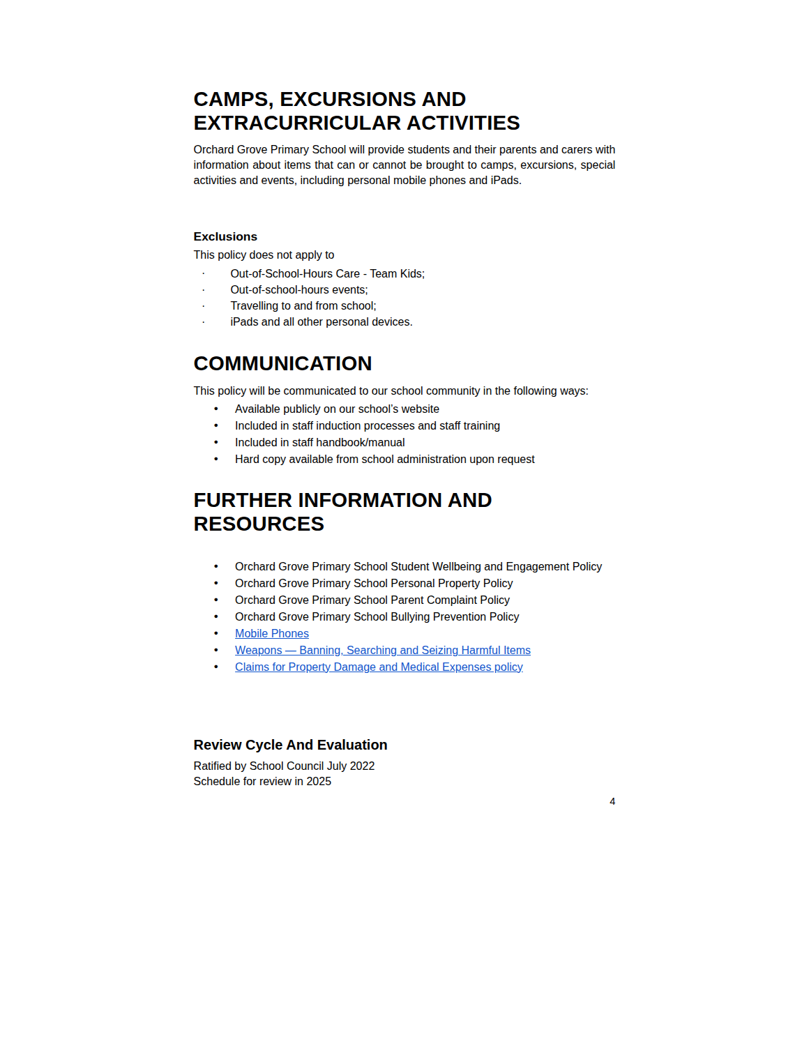CAMPS, EXCURSIONS AND EXTRACURRICULAR ACTIVITIES
Orchard Grove Primary School will provide students and their parents and carers with information about items that can or cannot be brought to camps, excursions, special activities and events, including personal mobile phones and iPads.
Exclusions
This policy does not apply to
Out-of-School-Hours Care - Team Kids;
Out-of-school-hours events;
Travelling to and from school;
iPads and all other personal devices.
COMMUNICATION
This policy will be communicated to our school community in the following ways:
Available publicly on our school’s website
Included in staff induction processes and staff training
Included in staff handbook/manual
Hard copy available from school administration upon request
FURTHER INFORMATION AND RESOURCES
Orchard Grove Primary School Student Wellbeing and Engagement Policy
Orchard Grove Primary School Personal Property Policy
Orchard Grove Primary School Parent Complaint Policy
Orchard Grove Primary School Bullying Prevention Policy
Mobile Phones
Weapons — Banning, Searching and Seizing Harmful Items
Claims for Property Damage and Medical Expenses policy
Review Cycle And Evaluation
Ratified by School Council July 2022
Schedule for review in 2025
4